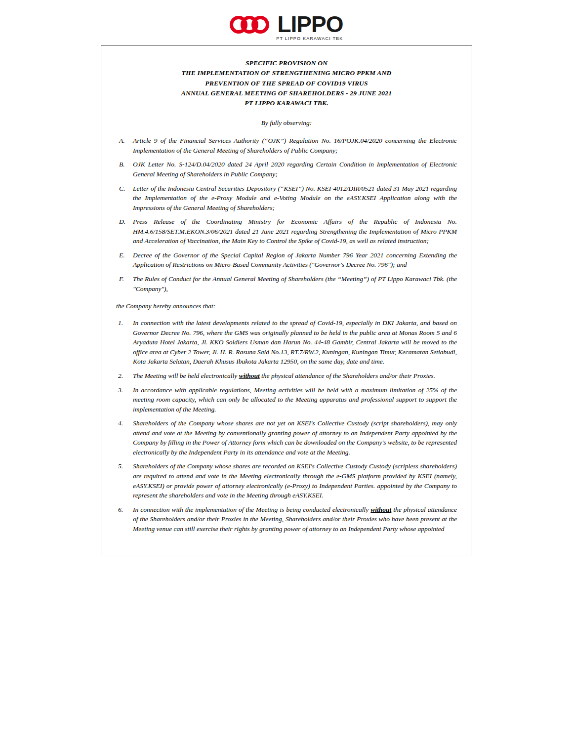LIPPO
PT LIPPO KARAWACI TBK
SPECIFIC PROVISION ON
THE IMPLEMENTATION OF STRENGTHENING MICRO PPKM AND
PREVENTION OF THE SPREAD OF COVID19 VIRUS
ANNUAL GENERAL MEETING OF SHAREHOLDERS - 29 JUNE 2021
PT LIPPO KARAWACI TBK.
By fully observing:
Article 9 of the Financial Services Authority (“OJK”) Regulation No. 16/POJK.04/2020 concerning the Electronic Implementation of the General Meeting of Shareholders of Public Company;
OJK Letter No. S-124/D.04/2020 dated 24 April 2020 regarding Certain Condition in Implementation of Electronic General Meeting of Shareholders in Public Company;
Letter of the Indonesia Central Securities Depository (“KSEI”) No. KSEI-4012/DIR/0521 dated 31 May 2021 regarding the Implementation of the e-Proxy Module and e-Voting Module on the eASY.KSEI Application along with the Impressions of the General Meeting of Shareholders;
Press Release of the Coordinating Ministry for Economic Affairs of the Republic of Indonesia No. HM.4.6/158/SET.M.EKON.3/06/2021 dated 21 June 2021 regarding Strengthening the Implementation of Micro PPKM and Acceleration of Vaccination, the Main Key to Control the Spike of Covid-19, as well as related instruction;
Decree of the Governor of the Special Capital Region of Jakarta Number 796 Year 2021 concerning Extending the Application of Restrictions on Micro-Based Community Activities ("Governor's Decree No. 796"); and
The Rules of Conduct for the Annual General Meeting of Shareholders (the “Meeting”) of PT Lippo Karawaci Tbk. (the "Company"),
the Company hereby announces that:
In connection with the latest developments related to the spread of Covid-19, especially in DKI Jakarta, and based on Governor Decree No. 796, where the GMS was originally planned to be held in the public area at Monas Room 5 and 6 Aryaduta Hotel Jakarta, Jl. KKO Soldiers Usman dan Harun No. 44-48 Gambir, Central Jakarta will be moved to the office area at Cyber 2 Tower, Jl. H. R. Rasuna Said No.13, RT.7/RW.2, Kuningan, Kuningan Timur, Kecamatan Setiabudi, Kota Jakarta Selatan, Daerah Khusus Ibukota Jakarta 12950, on the same day, date and time.
The Meeting will be held electronically without the physical attendance of the Shareholders and/or their Proxies.
In accordance with applicable regulations, Meeting activities will be held with a maximum limitation of 25% of the meeting room capacity, which can only be allocated to the Meeting apparatus and professional support to support the implementation of the Meeting.
Shareholders of the Company whose shares are not yet on KSEI's Collective Custody (script shareholders), may only attend and vote at the Meeting by conventionally granting power of attorney to an Independent Party appointed by the Company by filling in the Power of Attorney form which can be downloaded on the Company's website, to be represented electronically by the Independent Party in its attendance and vote at the Meeting.
Shareholders of the Company whose shares are recorded on KSEI's Collective Custody Custody (scripless shareholders) are required to attend and vote in the Meeting electronically through the e-GMS platform provided by KSEI (namely, eASY.KSEI) or provide power of attorney electronically (e-Proxy) to Independent Parties. appointed by the Company to represent the shareholders and vote in the Meeting through eASY.KSEI.
In connection with the implementation of the Meeting is being conducted electronically without the physical attendance of the Shareholders and/or their Proxies in the Meeting, Shareholders and/or their Proxies who have been present at the Meeting venue can still exercise their rights by granting power of attorney to an Independent Party whose appointed